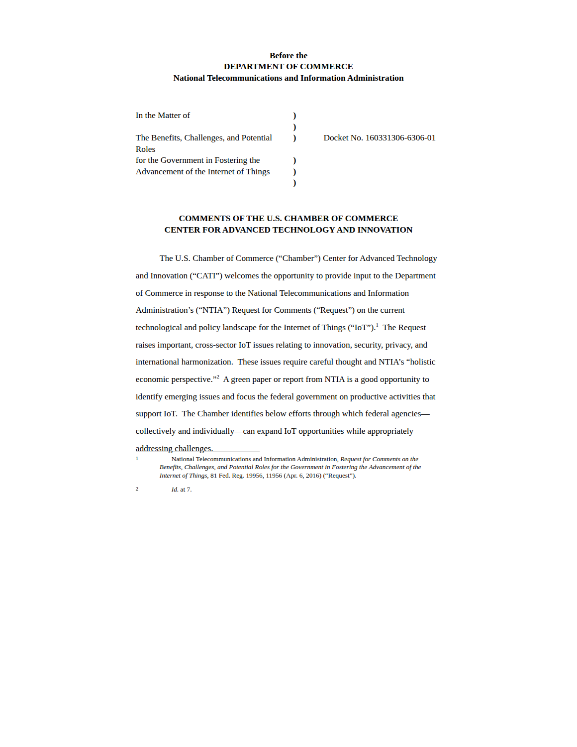Before the DEPARTMENT OF COMMERCE National Telecommunications and Information Administration
| In the Matter of | ) | |
| | ) | |
| The Benefits, Challenges, and Potential Roles | ) | Docket No. 160331306-6306-01 |
| for the Government in Fostering the | ) | |
| Advancement of the Internet of Things | ) | |
| | ) | |
COMMENTS OF THE U.S. CHAMBER OF COMMERCE CENTER FOR ADVANCED TECHNOLOGY AND INNOVATION
The U.S. Chamber of Commerce (“Chamber”) Center for Advanced Technology and Innovation (“CATI”) welcomes the opportunity to provide input to the Department of Commerce in response to the National Telecommunications and Information Administration’s (“NTIA”) Request for Comments (“Request”) on the current technological and policy landscape for the Internet of Things (“IoT”).1 The Request raises important, cross-sector IoT issues relating to innovation, security, privacy, and international harmonization. These issues require careful thought and NTIA’s “holistic economic perspective.”2 A green paper or report from NTIA is a good opportunity to identify emerging issues and focus the federal government on productive activities that support IoT. The Chamber identifies below efforts through which federal agencies—collectively and individually—can expand IoT opportunities while appropriately addressing challenges.
1
National Telecommunications and Information Administration, Request for Comments on the Benefits, Challenges, and Potential Roles for the Government in Fostering the Advancement of the Internet of Things, 81 Fed. Reg. 19956, 11956 (Apr. 6, 2016) (“Request”).
2
Id. at 7.